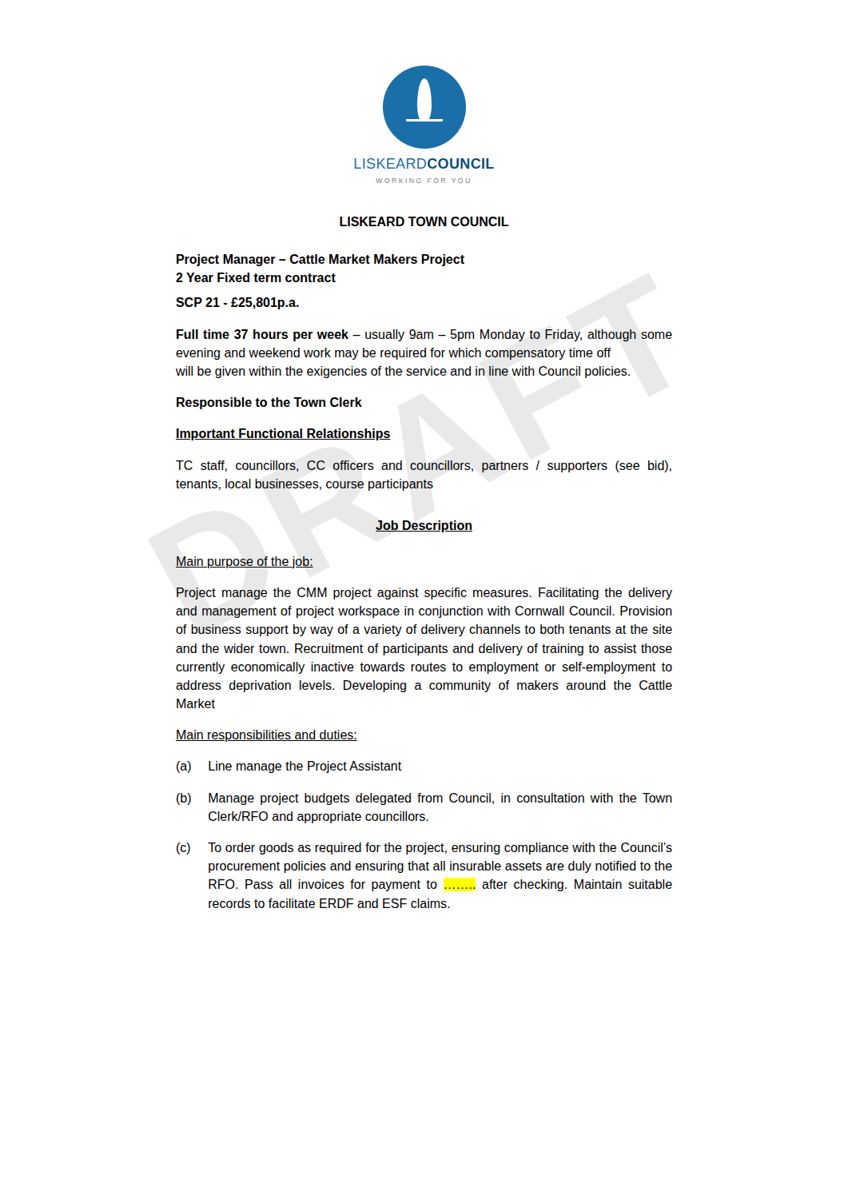DRAFT
LISKEARDCOUNCIL
WORKING FOR YOU
LISKEARD TOWN COUNCIL
Project Manager – Cattle Market Makers Project
2 Year Fixed term contract
SCP 21 - £25,801p.a.
Full time 37 hours per week – usually 9am – 5pm Monday to Friday, although some evening and weekend work may be required for which compensatory time off
will be given within the exigencies of the service and in line with Council policies.
Responsible to the Town Clerk
Important Functional Relationships
TC staff, councillors, CC officers and councillors, partners / supporters (see bid), tenants, local businesses, course participants
Job Description
Main purpose of the job:
Project manage the CMM project against specific measures. Facilitating the delivery and management of project workspace in conjunction with Cornwall Council. Provision of business support by way of a variety of delivery channels to both tenants at the site and the wider town. Recruitment of participants and delivery of training to assist those currently economically inactive towards routes to employment or self-employment to address deprivation levels. Developing a community of makers around the Cattle Market
Main responsibilities and duties:
(a) Line manage the Project Assistant
(b) Manage project budgets delegated from Council, in consultation with the Town Clerk/RFO and appropriate councillors.
(c) To order goods as required for the project, ensuring compliance with the Council’s procurement policies and ensuring that all insurable assets are duly notified to the RFO. Pass all invoices for payment to …….. after checking. Maintain suitable records to facilitate ERDF and ESF claims.